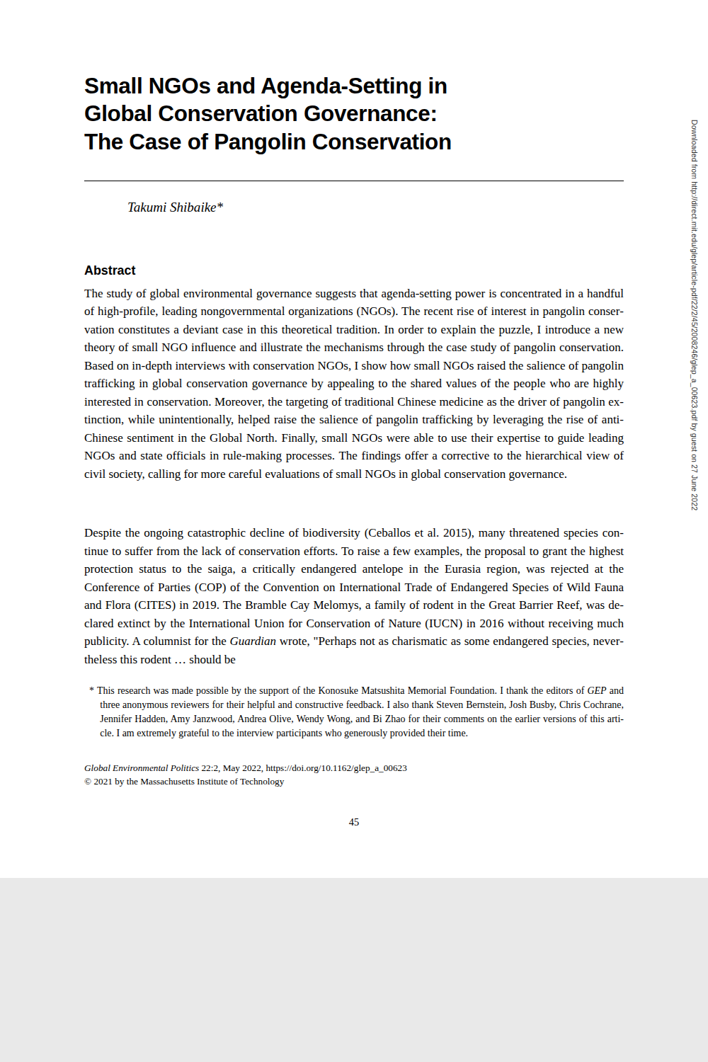Downloaded from http://direct.mit.edu/glep/article-pdf/22/2/45/2008246/glep_a_00623.pdf by guest on 27 June 2022
Small NGOs and Agenda-Setting in
Global Conservation Governance:
The Case of Pangolin Conservation
Takumi Shibaike*
Abstract
The study of global environmental governance suggests that agenda-setting power is concentrated in a handful of high-profile, leading nongovernmental organizations (NGOs). The recent rise of interest in pangolin conservation constitutes a deviant case in this theoretical tradition. In order to explain the puzzle, I introduce a new theory of small NGO influence and illustrate the mechanisms through the case study of pangolin conservation. Based on in-depth interviews with conservation NGOs, I show how small NGOs raised the salience of pangolin trafficking in global conservation governance by appealing to the shared values of the people who are highly interested in conservation. Moreover, the targeting of traditional Chinese medicine as the driver of pangolin extinction, while unintentionally, helped raise the salience of pangolin trafficking by leveraging the rise of anti-Chinese sentiment in the Global North. Finally, small NGOs were able to use their expertise to guide leading NGOs and state officials in rule-making processes. The findings offer a corrective to the hierarchical view of civil society, calling for more careful evaluations of small NGOs in global conservation governance.
Despite the ongoing catastrophic decline of biodiversity (Ceballos et al. 2015), many threatened species continue to suffer from the lack of conservation efforts. To raise a few examples, the proposal to grant the highest protection status to the saiga, a critically endangered antelope in the Eurasia region, was rejected at the Conference of Parties (COP) of the Convention on International Trade of Endangered Species of Wild Fauna and Flora (CITES) in 2019. The Bramble Cay Melomys, a family of rodent in the Great Barrier Reef, was declared extinct by the International Union for Conservation of Nature (IUCN) in 2016 without receiving much publicity. A columnist for the Guardian wrote, "Perhaps not as charismatic as some endangered species, nevertheless this rodent … should be
* This research was made possible by the support of the Konosuke Matsushita Memorial Foundation. I thank the editors of GEP and three anonymous reviewers for their helpful and constructive feedback. I also thank Steven Bernstein, Josh Busby, Chris Cochrane, Jennifer Hadden, Amy Janzwood, Andrea Olive, Wendy Wong, and Bi Zhao for their comments on the earlier versions of this article. I am extremely grateful to the interview participants who generously provided their time.
Global Environmental Politics 22:2, May 2022, https://doi.org/10.1162/glep_a_00623
© 2021 by the Massachusetts Institute of Technology
45